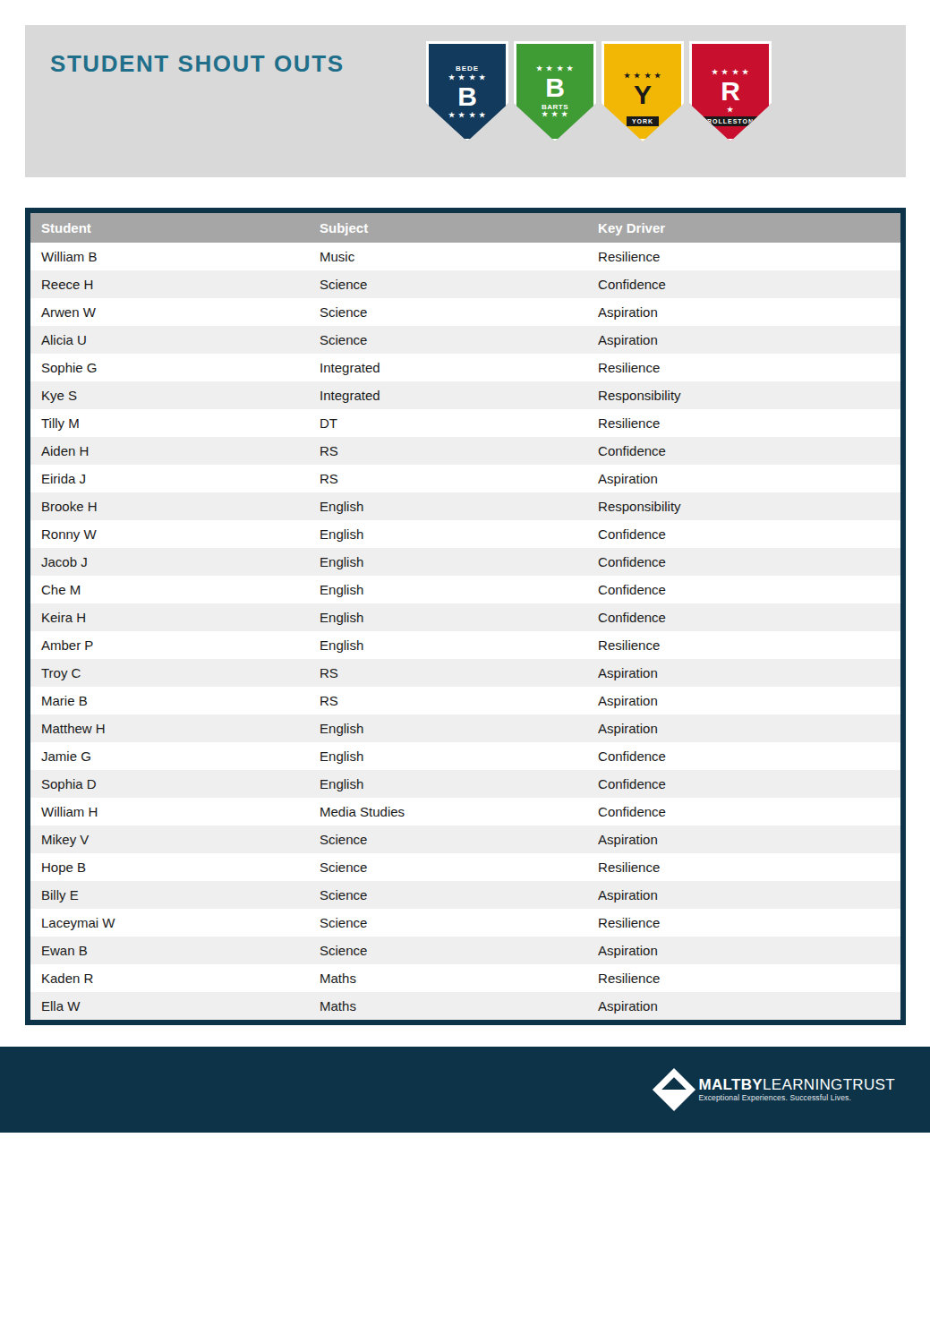Student Shout Outs
BEDE
★ ★ ★ ★
B
★ ★ ★ ★
★ ★ ★ ★
B
BARTS
★ ★ ★
★ ★ ★ ★
Y
YORK
★ ★ ★ ★
R
ROLLESTON
★
| Student | Subject | Key Driver |
| --- | --- | --- |
| William B | Music | Resilience |
| Reece H | Science | Confidence |
| Arwen W | Science | Aspiration |
| Alicia U | Science | Aspiration |
| Sophie G | Integrated | Resilience |
| Kye S | Integrated | Responsibility |
| Tilly M | DT | Resilience |
| Aiden H | RS | Confidence |
| Eirida J | RS | Aspiration |
| Brooke H | English | Responsibility |
| Ronny W | English | Confidence |
| Jacob J | English | Confidence |
| Che M | English | Confidence |
| Keira H | English | Confidence |
| Amber P | English | Resilience |
| Troy C | RS | Aspiration |
| Marie B | RS | Aspiration |
| Matthew H | English | Aspiration |
| Jamie G | English | Confidence |
| Sophia D | English | Confidence |
| William H | Media Studies | Confidence |
| Mikey V | Science | Aspiration |
| Hope B | Science | Resilience |
| Billy E | Science | Aspiration |
| Laceymai W | Science | Resilience |
| Ewan B | Science | Aspiration |
| Kaden R | Maths | Resilience |
| Ella W | Maths | Aspiration |
MALTBYLEARNINGTRUST
Exceptional Experiences. Successful Lives.